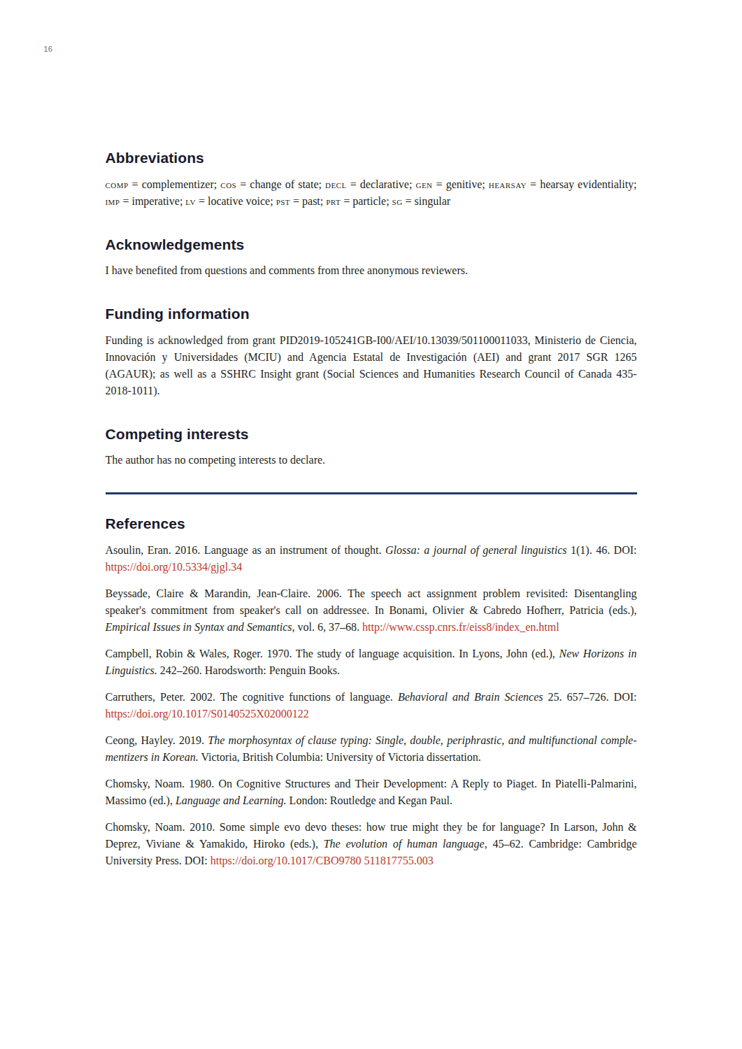16
Abbreviations
comp = complementizer; cos = change of state; decl = declarative; gen = genitive; hearsay = hearsay evidentiality; imp = imperative; lv = locative voice; pst = past; prt = particle; sg = singular
Acknowledgements
I have benefited from questions and comments from three anonymous reviewers.
Funding information
Funding is acknowledged from grant PID2019-105241GB-I00/AEI/10.13039/501100011033, Ministerio de Ciencia, Innovación y Universidades (MCIU) and Agencia Estatal de Investigación (AEI) and grant 2017 SGR 1265 (AGAUR); as well as a SSHRC Insight grant (Social Sciences and Humanities Research Council of Canada 435-2018-1011).
Competing interests
The author has no competing interests to declare.
References
Asoulin, Eran. 2016. Language as an instrument of thought. Glossa: a journal of general linguistics 1(1). 46. DOI: https://doi.org/10.5334/gjgl.34
Beyssade, Claire & Marandin, Jean-Claire. 2006. The speech act assignment problem revisited: Disentangling speaker's commitment from speaker's call on addressee. In Bonami, Olivier & Cabredo Hofherr, Patricia (eds.), Empirical Issues in Syntax and Semantics, vol. 6, 37–68. http://www.cssp.cnrs.fr/eiss8/index_en.html
Campbell, Robin & Wales, Roger. 1970. The study of language acquisition. In Lyons, John (ed.), New Horizons in Linguistics. 242–260. Harodsworth: Penguin Books.
Carruthers, Peter. 2002. The cognitive functions of language. Behavioral and Brain Sciences 25. 657–726. DOI: https://doi.org/10.1017/S0140525X02000122
Ceong, Hayley. 2019. The morphosyntax of clause typing: Single, double, periphrastic, and multifunctional complementizers in Korean. Victoria, British Columbia: University of Victoria dissertation.
Chomsky, Noam. 1980. On Cognitive Structures and Their Development: A Reply to Piaget. In Piatelli-Palmarini, Massimo (ed.), Language and Learning. London: Routledge and Kegan Paul.
Chomsky, Noam. 2010. Some simple evo devo theses: how true might they be for language? In Larson, John & Deprez, Viviane & Yamakido, Hiroko (eds.), The evolution of human language, 45–62. Cambridge: Cambridge University Press. DOI: https://doi.org/10.1017/CBO9780 511817755.003